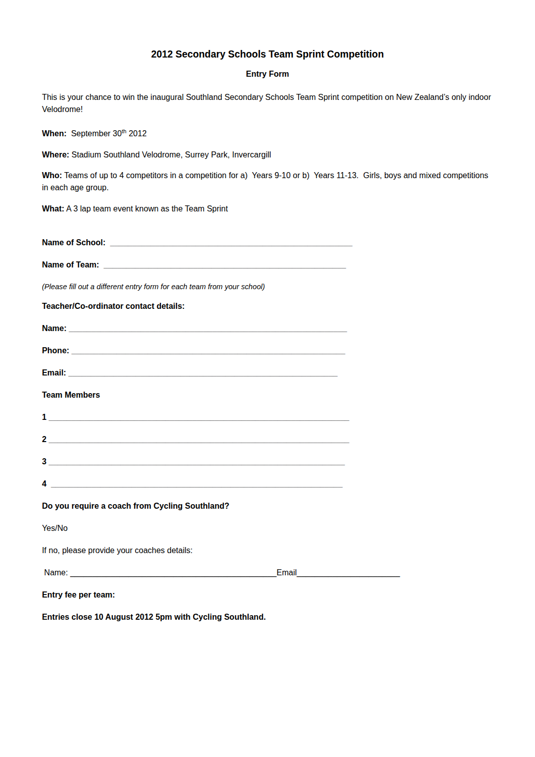2012 Secondary Schools Team Sprint Competition
Entry Form
This is your chance to win the inaugural Southland Secondary Schools Team Sprint competition on New Zealand’s only indoor Velodrome!
When: September 30th 2012
Where: Stadium Southland Velodrome, Surrey Park, Invercargill
Who: Teams of up to 4 competitors in a competition for a) Years 9-10 or b) Years 11-13. Girls, boys and mixed competitions in each age group.
What: A 3 lap team event known as the Team Sprint
Name of School: ______________________________________________________
Name of Team: ______________________________________________________
(Please fill out a different entry form for each team from your school)
Teacher/Co-ordinator contact details:
Name: ______________________________________________________________
Phone: _____________________________________________________________
Email: ____________________________________________________________
Team Members
1 ___________________________________________________________________
2 ___________________________________________________________________
3 __________________________________________________________________
4 _________________________________________________________________
Do you require a coach from Cycling Southland?
Yes/No
If no, please provide your coaches details:
Name: ______________________________________________Email_______________________
Entry fee per team:
Entries close 10 August 2012 5pm with Cycling Southland.